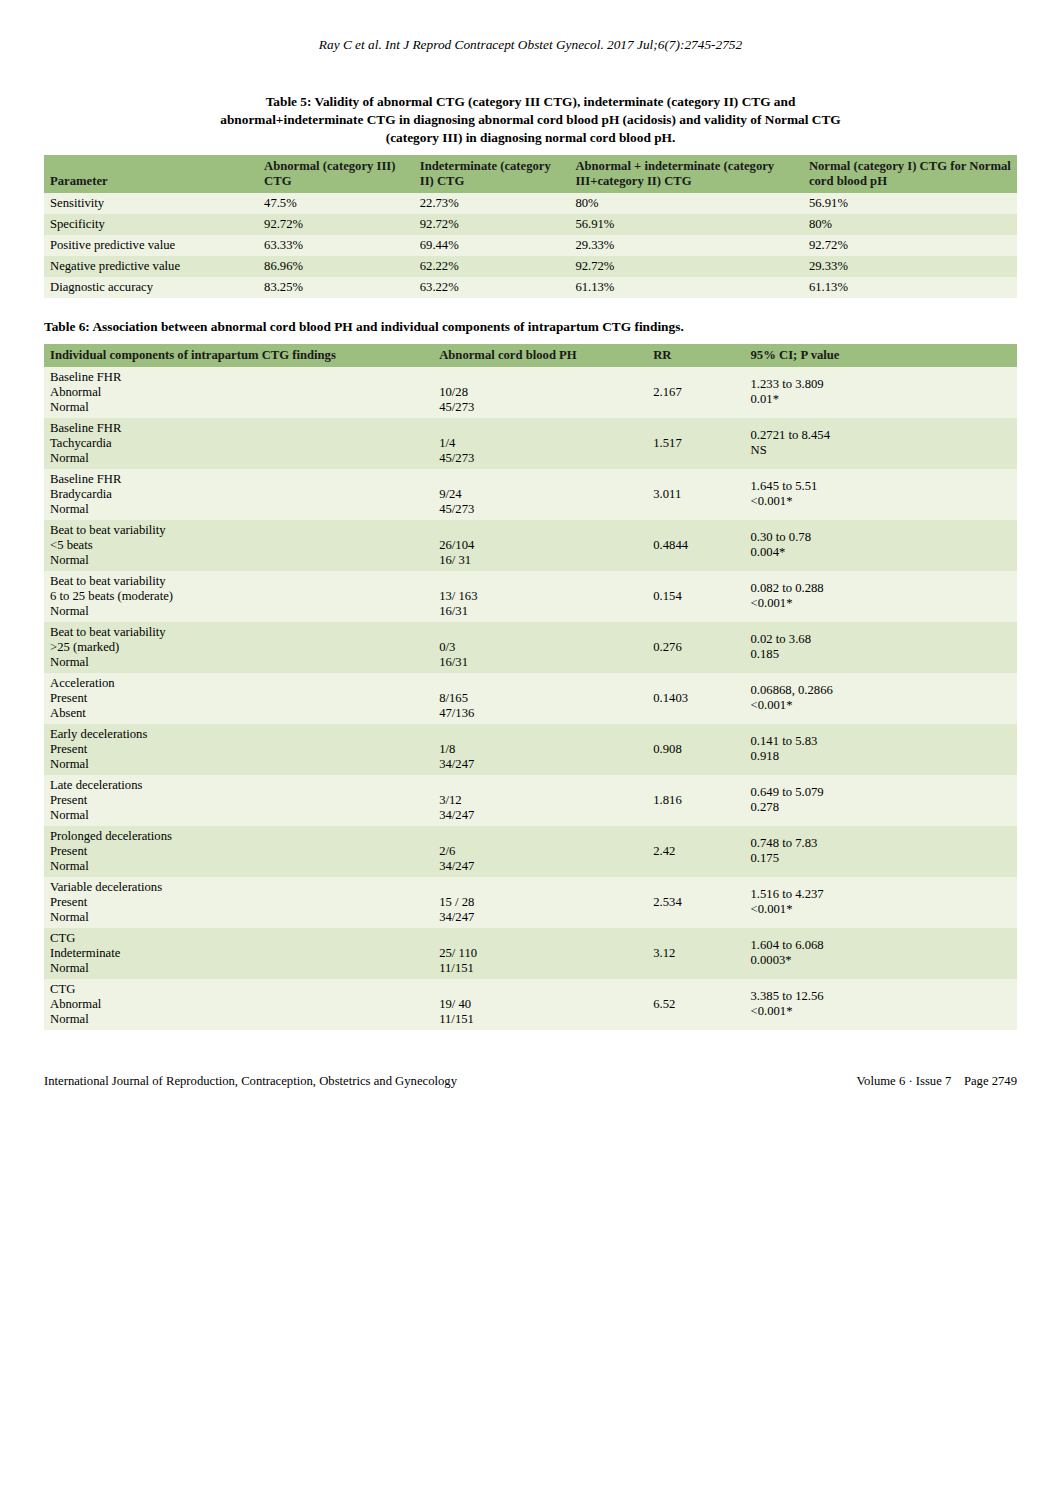Ray C et al. Int J Reprod Contracept Obstet Gynecol. 2017 Jul;6(7):2745-2752
Table 5: Validity of abnormal CTG (category III CTG), indeterminate (category II) CTG and
abnormal+indeterminate CTG in diagnosing abnormal cord blood pH (acidosis) and validity of Normal CTG
(category III) in diagnosing normal cord blood pH.
| Parameter | Abnormal (category III) CTG | Indeterminate (category II) CTG | Abnormal + indeterminate (category III+category II) CTG | Normal (category I) CTG for Normal cord blood pH |
| --- | --- | --- | --- | --- |
| Sensitivity | 47.5% | 22.73% | 80% | 56.91% |
| Specificity | 92.72% | 92.72% | 56.91% | 80% |
| Positive predictive value | 63.33% | 69.44% | 29.33% | 92.72% |
| Negative predictive value | 86.96% | 62.22% | 92.72% | 29.33% |
| Diagnostic accuracy | 83.25% | 63.22% | 61.13% | 61.13% |
Table 6: Association between abnormal cord blood PH and individual components of intrapartum CTG findings.
| Individual components of intrapartum CTG findings | Abnormal cord blood PH | RR | 95% CI; P value |
| --- | --- | --- | --- |
| Baseline FHR Abnormal Normal | 10/28 45/273 | 2.167 | 1.233 to 3.809 0.01* |
| Baseline FHR Tachycardia Normal | 1/4 45/273 | 1.517 | 0.2721 to 8.454 NS |
| Baseline FHR Bradycardia Normal | 9/24 45/273 | 3.011 | 1.645 to 5.51 <0.001* |
| Beat to beat variability <5 beats Normal | 26/104 16/ 31 | 0.4844 | 0.30 to 0.78 0.004* |
| Beat to beat variability 6 to 25 beats (moderate) Normal | 13/ 163 16/31 | 0.154 | 0.082 to 0.288 <0.001* |
| Beat to beat variability >25 (marked) Normal | 0/3 16/31 | 0.276 | 0.02 to 3.68 0.185 |
| Acceleration Present Absent | 8/165 47/136 | 0.1403 | 0.06868, 0.2866 <0.001* |
| Early decelerations Present Normal | 1/8 34/247 | 0.908 | 0.141 to 5.83 0.918 |
| Late decelerations Present Normal | 3/12 34/247 | 1.816 | 0.649 to 5.079 0.278 |
| Prolonged decelerations Present Normal | 2/6 34/247 | 2.42 | 0.748 to 7.83 0.175 |
| Variable decelerations Present Normal | 15 / 28 34/247 | 2.534 | 1.516 to 4.237 <0.001* |
| CTG Indeterminate Normal | 25/ 110 11/151 | 3.12 | 1.604 to 6.068 0.0003* |
| CTG Abnormal Normal | 19/ 40 11/151 | 6.52 | 3.385 to 12.56 <0.001* |
International Journal of Reproduction, Contraception, Obstetrics and Gynecology
Volume 6 · Issue 7 Page 2749